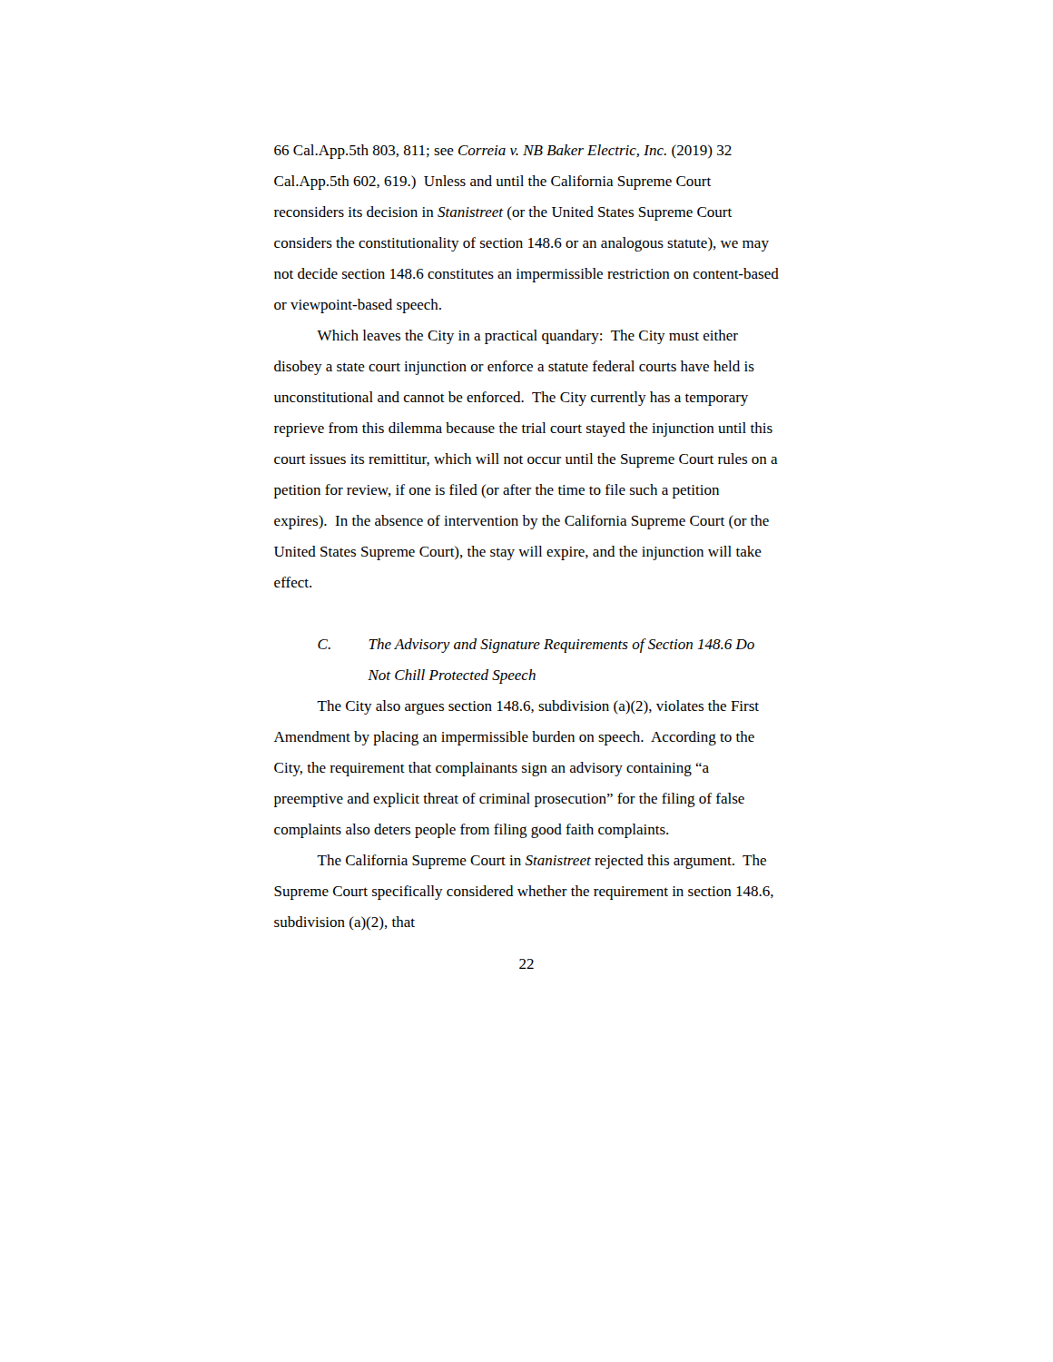66 Cal.App.5th 803, 811; see Correia v. NB Baker Electric, Inc. (2019) 32 Cal.App.5th 602, 619.) Unless and until the California Supreme Court reconsiders its decision in Stanistreet (or the United States Supreme Court considers the constitutionality of section 148.6 or an analogous statute), we may not decide section 148.6 constitutes an impermissible restriction on content-based or viewpoint-based speech.
Which leaves the City in a practical quandary: The City must either disobey a state court injunction or enforce a statute federal courts have held is unconstitutional and cannot be enforced. The City currently has a temporary reprieve from this dilemma because the trial court stayed the injunction until this court issues its remittitur, which will not occur until the Supreme Court rules on a petition for review, if one is filed (or after the time to file such a petition expires). In the absence of intervention by the California Supreme Court (or the United States Supreme Court), the stay will expire, and the injunction will take effect.
C. The Advisory and Signature Requirements of Section 148.6 Do Not Chill Protected Speech
The City also argues section 148.6, subdivision (a)(2), violates the First Amendment by placing an impermissible burden on speech. According to the City, the requirement that complainants sign an advisory containing “a preemptive and explicit threat of criminal prosecution” for the filing of false complaints also deters people from filing good faith complaints.
The California Supreme Court in Stanistreet rejected this argument. The Supreme Court specifically considered whether the requirement in section 148.6, subdivision (a)(2), that
22